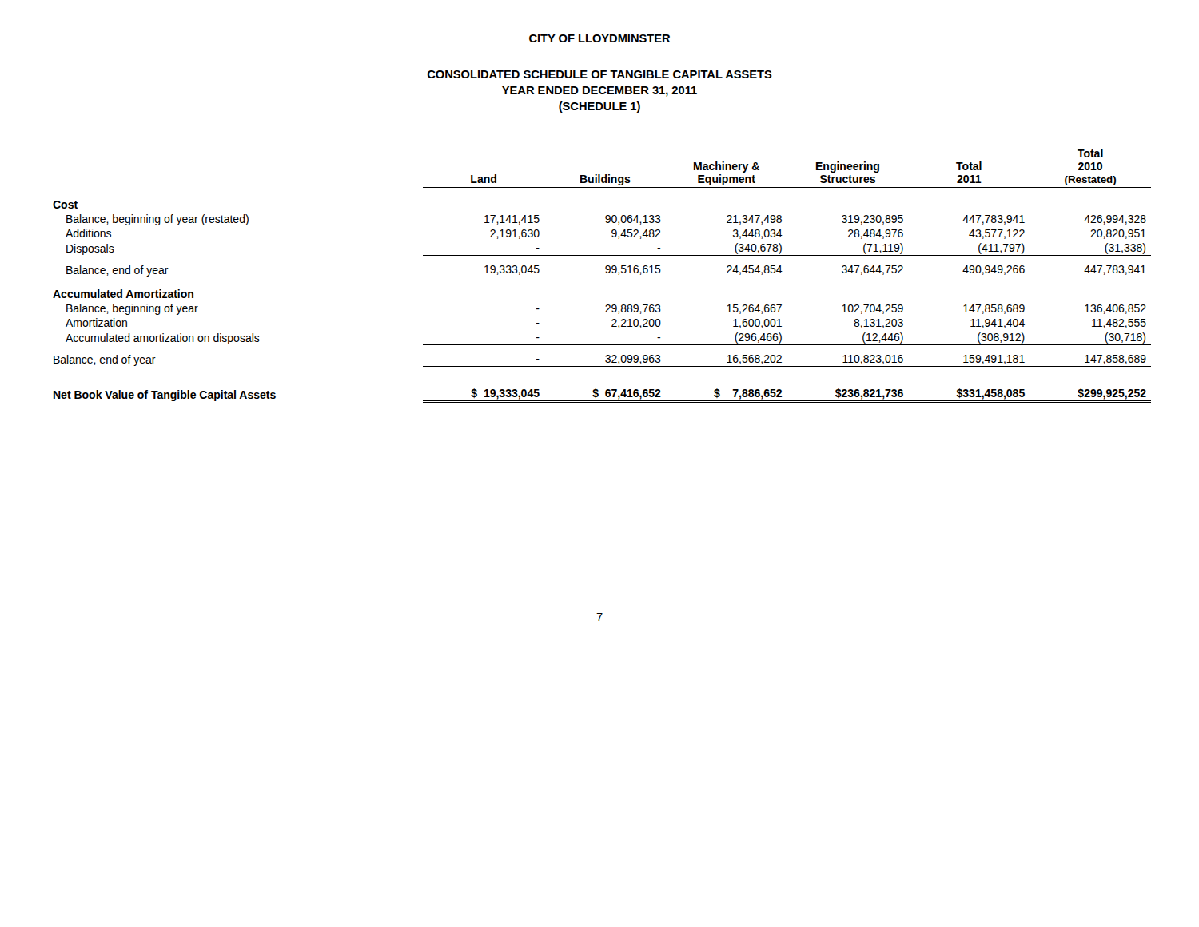CITY OF LLOYDMINSTER
CONSOLIDATED SCHEDULE OF TANGIBLE CAPITAL ASSETS
YEAR ENDED DECEMBER 31, 2011
(SCHEDULE 1)
| | Land | Buildings | Machinery & Equipment | Engineering Structures | Total 2011 | Total 2010 (Restated) |
| --- | --- | --- | --- | --- | --- | --- |
| Cost | | | | | | |
| Balance, beginning of year (restated) | 17,141,415 | 90,064,133 | 21,347,498 | 319,230,895 | 447,783,941 | 426,994,328 |
| Additions | 2,191,630 | 9,452,482 | 3,448,034 | 28,484,976 | 43,577,122 | 20,820,951 |
| Disposals | - | - | (340,678) | (71,119) | (411,797) | (31,338) |
| Balance, end of year | 19,333,045 | 99,516,615 | 24,454,854 | 347,644,752 | 490,949,266 | 447,783,941 |
| Accumulated Amortization | | | | | | |
| Balance, beginning of year | - | 29,889,763 | 15,264,667 | 102,704,259 | 147,858,689 | 136,406,852 |
| Amortization | - | 2,210,200 | 1,600,001 | 8,131,203 | 11,941,404 | 11,482,555 |
| Accumulated amortization on disposals | - | - | (296,466) | (12,446) | (308,912) | (30,718) |
| Balance, end of year | - | 32,099,963 | 16,568,202 | 110,823,016 | 159,491,181 | 147,858,689 |
| Net Book Value of Tangible Capital Assets | $ 19,333,045 | $ 67,416,652 | $ 7,886,652 | $236,821,736 | $331,458,085 | $299,925,252 |
7